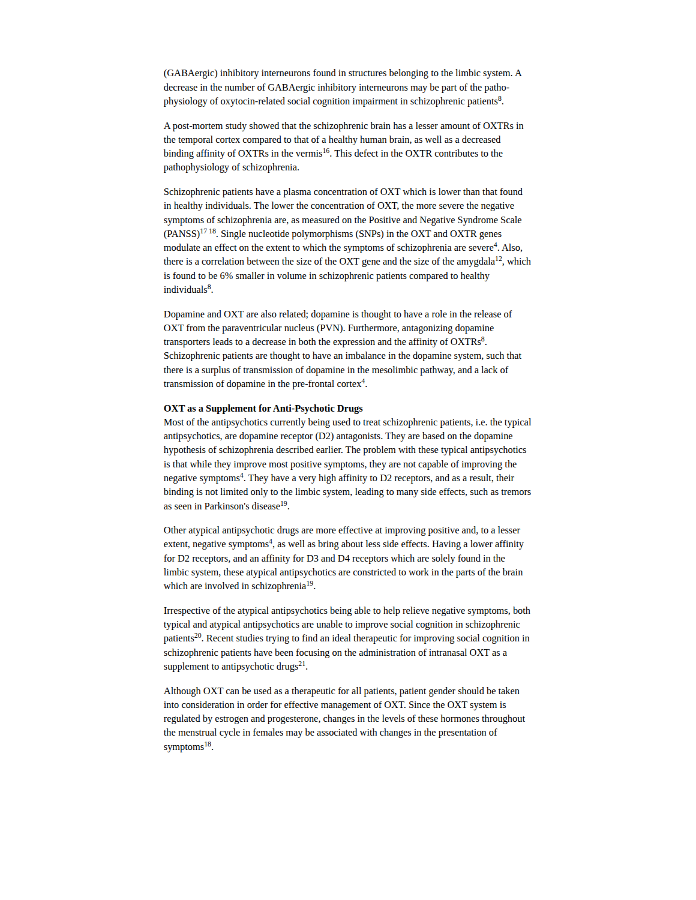(GABAergic) inhibitory interneurons found in structures belonging to the limbic system. A decrease in the number of GABAergic inhibitory interneurons may be part of the patho-physiology of oxytocin-related social cognition impairment in schizophrenic patients8.
A post-mortem study showed that the schizophrenic brain has a lesser amount of OXTRs in the temporal cortex compared to that of a healthy human brain, as well as a decreased binding affinity of OXTRs in the vermis16. This defect in the OXTR contributes to the pathophysiology of schizophrenia.
Schizophrenic patients have a plasma concentration of OXT which is lower than that found in healthy individuals. The lower the concentration of OXT, the more severe the negative symptoms of schizophrenia are, as measured on the Positive and Negative Syndrome Scale (PANSS)17 18. Single nucleotide polymorphisms (SNPs) in the OXT and OXTR genes modulate an effect on the extent to which the symptoms of schizophrenia are severe4. Also, there is a correlation between the size of the OXT gene and the size of the amygdala12, which is found to be 6% smaller in volume in schizophrenic patients compared to healthy individuals8.
Dopamine and OXT are also related; dopamine is thought to have a role in the release of OXT from the paraventricular nucleus (PVN). Furthermore, antagonizing dopamine transporters leads to a decrease in both the expression and the affinity of OXTRs8. Schizophrenic patients are thought to have an imbalance in the dopamine system, such that there is a surplus of transmission of dopamine in the mesolimbic pathway, and a lack of transmission of dopamine in the pre-frontal cortex4.
OXT as a Supplement for Anti-Psychotic Drugs
Most of the antipsychotics currently being used to treat schizophrenic patients, i.e. the typical antipsychotics, are dopamine receptor (D2) antagonists. They are based on the dopamine hypothesis of schizophrenia described earlier. The problem with these typical antipsychotics is that while they improve most positive symptoms, they are not capable of improving the negative symptoms4. They have a very high affinity to D2 receptors, and as a result, their binding is not limited only to the limbic system, leading to many side effects, such as tremors as seen in Parkinson's disease19.
Other atypical antipsychotic drugs are more effective at improving positive and, to a lesser extent, negative symptoms4, as well as bring about less side effects. Having a lower affinity for D2 receptors, and an affinity for D3 and D4 receptors which are solely found in the limbic system, these atypical antipsychotics are constricted to work in the parts of the brain which are involved in schizophrenia19.
Irrespective of the atypical antipsychotics being able to help relieve negative symptoms, both typical and atypical antipsychotics are unable to improve social cognition in schizophrenic patients20. Recent studies trying to find an ideal therapeutic for improving social cognition in schizophrenic patients have been focusing on the administration of intranasal OXT as a supplement to antipsychotic drugs21.
Although OXT can be used as a therapeutic for all patients, patient gender should be taken into consideration in order for effective management of OXT. Since the OXT system is regulated by estrogen and progesterone, changes in the levels of these hormones throughout the menstrual cycle in females may be associated with changes in the presentation of symptoms18.